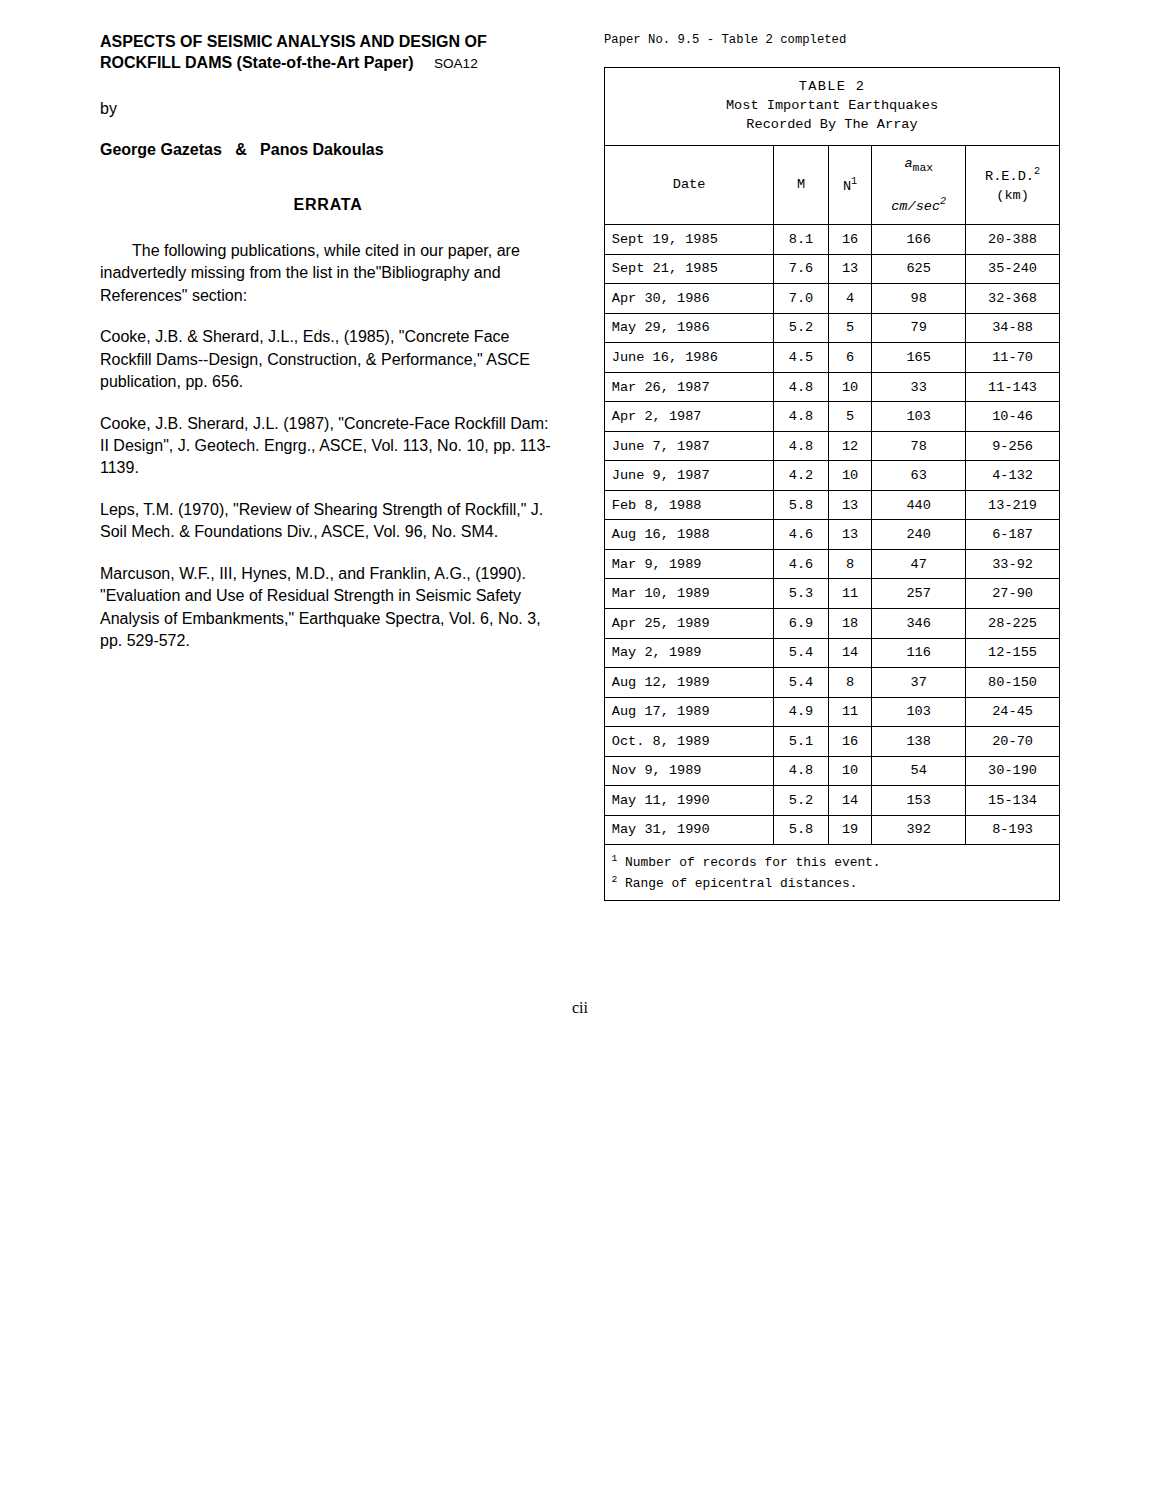ASPECTS OF SEISMIC ANALYSIS AND DESIGN OF ROCKFILL DAMS (State-of-the-Art Paper)SOA12
by
George Gazetas & Panos Dakoulas
ERRATA
The following publications, while cited in our paper, are inadvertedly missing from the list in the"Bibliography and References" section:
Cooke, J.B. & Sherard, J.L., Eds., (1985), "Concrete Face Rockfill Dams--Design, Construction, & Performance," ASCE publication, pp. 656.
Cooke, J.B. Sherard, J.L. (1987), "Concrete-Face Rockfill Dam: II Design", J. Geotech. Engrg., ASCE, Vol. 113, No. 10, pp. 113-1139.
Leps, T.M. (1970), "Review of Shearing Strength of Rockfill," J. Soil Mech. & Foundations Div., ASCE, Vol. 96, No. SM4.
Marcuson, W.F., III, Hynes, M.D., and Franklin, A.G., (1990). "Evaluation and Use of Residual Strength in Seismic Safety Analysis of Embankments," Earthquake Spectra, Vol. 6, No. 3, pp. 529-572.
Paper No. 9.5 - Table 2 completed
TABLE 2 Most Important Earthquakes Recorded By The Array
| Date | M | N 1 | a max cm/sec 2 | R.E.D. 2 (km) |
| --- | --- | --- | --- | --- |
| Sept 19, 1985 | 8.1 | 16 | 166 | 20-388 |
| Sept 21, 1985 | 7.6 | 13 | 625 | 35-240 |
| Apr 30, 1986 | 7.0 | 4 | 98 | 32-368 |
| May 29, 1986 | 5.2 | 5 | 79 | 34-88 |
| June 16, 1986 | 4.5 | 6 | 165 | 11-70 |
| Mar 26, 1987 | 4.8 | 10 | 33 | 11-143 |
| Apr 2, 1987 | 4.8 | 5 | 103 | 10-46 |
| June 7, 1987 | 4.8 | 12 | 78 | 9-256 |
| June 9, 1987 | 4.2 | 10 | 63 | 4-132 |
| Feb 8, 1988 | 5.8 | 13 | 440 | 13-219 |
| Aug 16, 1988 | 4.6 | 13 | 240 | 6-187 |
| Mar 9, 1989 | 4.6 | 8 | 47 | 33-92 |
| Mar 10, 1989 | 5.3 | 11 | 257 | 27-90 |
| Apr 25, 1989 | 6.9 | 18 | 346 | 28-225 |
| May 2, 1989 | 5.4 | 14 | 116 | 12-155 |
| Aug 12, 1989 | 5.4 | 8 | 37 | 80-150 |
| Aug 17, 1989 | 4.9 | 11 | 103 | 24-45 |
| Oct. 8, 1989 | 5.1 | 16 | 138 | 20-70 |
| Nov 9, 1989 | 4.8 | 10 | 54 | 30-190 |
| May 11, 1990 | 5.2 | 14 | 153 | 15-134 |
| May 31, 1990 | 5.8 | 19 | 392 | 8-193 |
1 Number of records for this event.
2 Range of epicentral distances.
cii